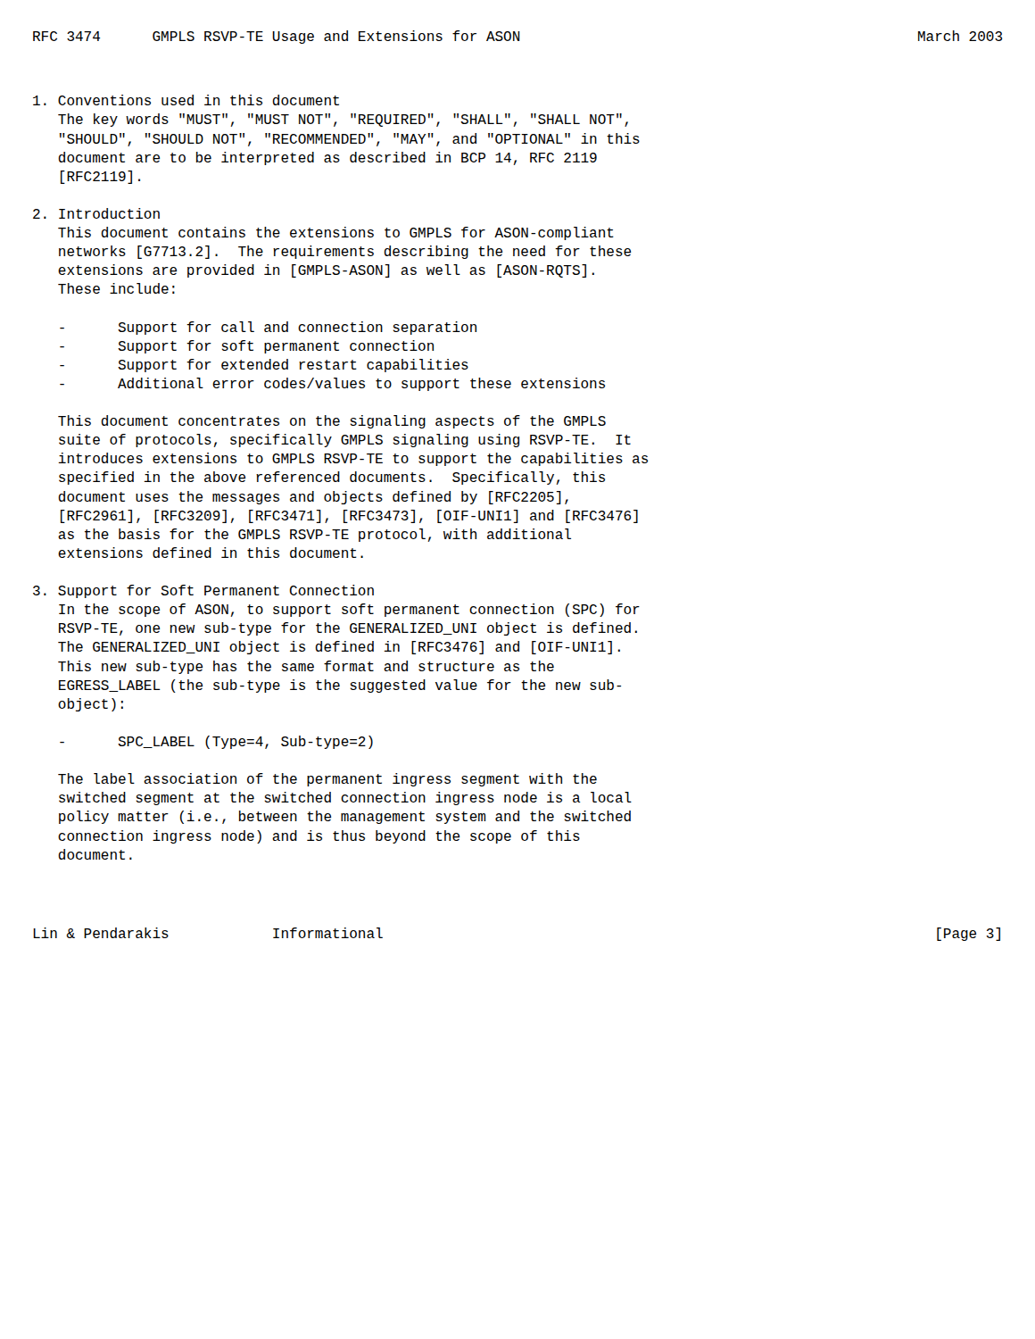RFC 3474 GMPLS RSVP-TE Usage and Extensions for ASON March 2003
1. Conventions used in this document
The key words "MUST", "MUST NOT", "REQUIRED", "SHALL", "SHALL NOT",
"SHOULD", "SHOULD NOT", "RECOMMENDED", "MAY", and "OPTIONAL" in this
document are to be interpreted as described in BCP 14, RFC 2119
[RFC2119].
2. Introduction
This document contains the extensions to GMPLS for ASON-compliant
networks [G7713.2].  The requirements describing the need for these
extensions are provided in [GMPLS-ASON] as well as [ASON-RQTS].
These include:
Support for call and connection separation
Support for soft permanent connection
Support for extended restart capabilities
Additional error codes/values to support these extensions
This document concentrates on the signaling aspects of the GMPLS
suite of protocols, specifically GMPLS signaling using RSVP-TE.  It
introduces extensions to GMPLS RSVP-TE to support the capabilities as
specified in the above referenced documents.  Specifically, this
document uses the messages and objects defined by [RFC2205],
[RFC2961], [RFC3209], [RFC3471], [RFC3473], [OIF-UNI1] and [RFC3476]
as the basis for the GMPLS RSVP-TE protocol, with additional
extensions defined in this document.
3. Support for Soft Permanent Connection
In the scope of ASON, to support soft permanent connection (SPC) for
RSVP-TE, one new sub-type for the GENERALIZED_UNI object is defined.
The GENERALIZED_UNI object is defined in [RFC3476] and [OIF-UNI1].
This new sub-type has the same format and structure as the
EGRESS_LABEL (the sub-type is the suggested value for the new sub-
object):
SPC_LABEL (Type=4, Sub-type=2)
The label association of the permanent ingress segment with the
switched segment at the switched connection ingress node is a local
policy matter (i.e., between the management system and the switched
connection ingress node) and is thus beyond the scope of this
document.
Lin & Pendarakis Informational [Page 3]